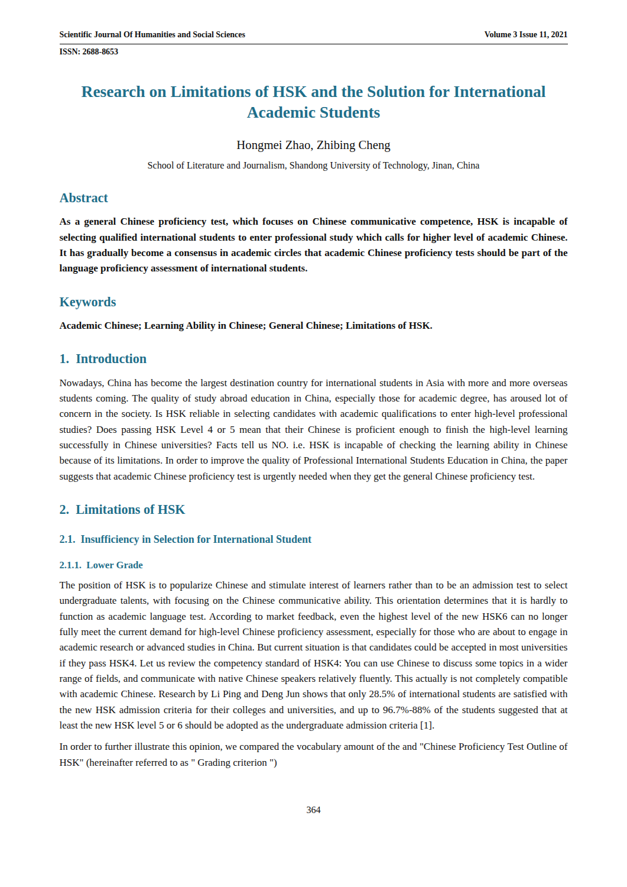Scientific Journal Of Humanities and Social Sciences
Volume 3 Issue 11, 2021
ISSN: 2688-8653
Research on Limitations of HSK and the Solution for International Academic Students
Hongmei Zhao, Zhibing Cheng
School of Literature and Journalism, Shandong University of Technology, Jinan, China
Abstract
As a general Chinese proficiency test, which focuses on Chinese communicative competence, HSK is incapable of selecting qualified international students to enter professional study which calls for higher level of academic Chinese. It has gradually become a consensus in academic circles that academic Chinese proficiency tests should be part of the language proficiency assessment of international students.
Keywords
Academic Chinese; Learning Ability in Chinese; General Chinese; Limitations of HSK.
1. Introduction
Nowadays, China has become the largest destination country for international students in Asia with more and more overseas students coming. The quality of study abroad education in China, especially those for academic degree, has aroused lot of concern in the society. Is HSK reliable in selecting candidates with academic qualifications to enter high-level professional studies? Does passing HSK Level 4 or 5 mean that their Chinese is proficient enough to finish the high-level learning successfully in Chinese universities? Facts tell us NO. i.e. HSK is incapable of checking the learning ability in Chinese because of its limitations. In order to improve the quality of Professional International Students Education in China, the paper suggests that academic Chinese proficiency test is urgently needed when they get the general Chinese proficiency test.
2. Limitations of HSK
2.1. Insufficiency in Selection for International Student
2.1.1. Lower Grade
The position of HSK is to popularize Chinese and stimulate interest of learners rather than to be an admission test to select undergraduate talents, with focusing on the Chinese communicative ability. This orientation determines that it is hardly to function as academic language test. According to market feedback, even the highest level of the new HSK6 can no longer fully meet the current demand for high-level Chinese proficiency assessment, especially for those who are about to engage in academic research or advanced studies in China. But current situation is that candidates could be accepted in most universities if they pass HSK4. Let us review the competency standard of HSK4: You can use Chinese to discuss some topics in a wider range of fields, and communicate with native Chinese speakers relatively fluently. This actually is not completely compatible with academic Chinese. Research by Li Ping and Deng Jun shows that only 28.5% of international students are satisfied with the new HSK admission criteria for their colleges and universities, and up to 96.7%-88% of the students suggested that at least the new HSK level 5 or 6 should be adopted as the undergraduate admission criteria [1].
In order to further illustrate this opinion, we compared the vocabulary amount of the and "Chinese Proficiency Test Outline of HSK" (hereinafter referred to as " Grading criterion ")
364